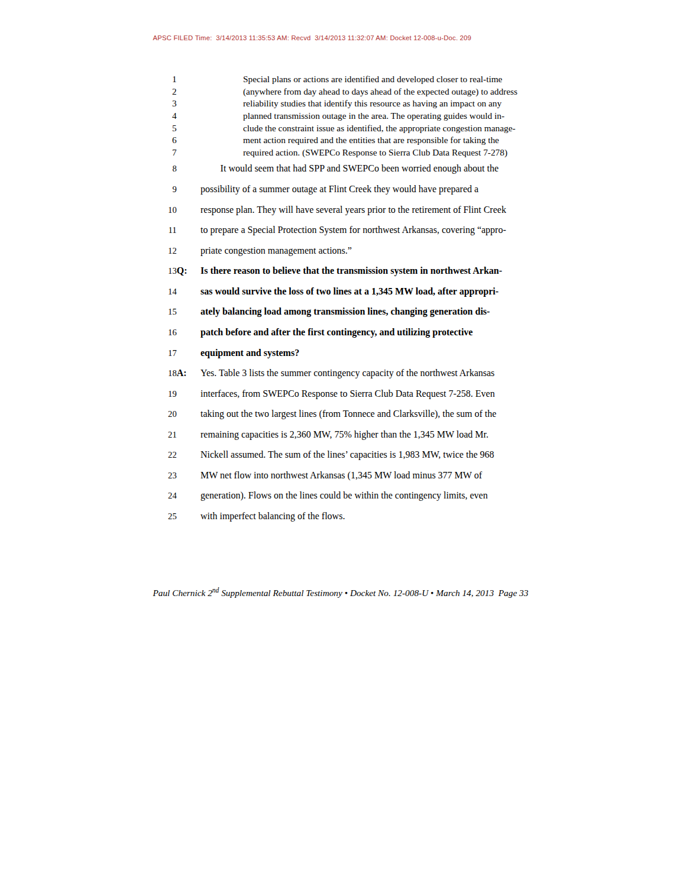APSC FILED Time: 3/14/2013 11:35:53 AM: Recvd 3/14/2013 11:32:07 AM: Docket 12-008-u-Doc. 209
| 1 | | Special plans or actions are identified and developed closer to real-time |
| 2 | | (anywhere from day ahead to days ahead of the expected outage) to address |
| 3 | | reliability studies that identify this resource as having an impact on any |
| 4 | | planned transmission outage in the area. The operating guides would in- |
| 5 | | clude the constraint issue as identified, the appropriate congestion manage- |
| 6 | | ment action required and the entities that are responsible for taking the |
| 7 | | required action. (SWEPCo Response to Sierra Club Data Request 7-278) |
| 8 | | It would seem that had SPP and SWEPCo been worried enough about the |
| 9 | | possibility of a summer outage at Flint Creek they would have prepared a |
| 10 | | response plan. They will have several years prior to the retirement of Flint Creek |
| 11 | | to prepare a Special Protection System for northwest Arkansas, covering “appro- |
| 12 | | priate congestion management actions.” |
| 13 | Q: | Is there reason to believe that the transmission system in northwest Arkan- |
| 14 | | sas would survive the loss of two lines at a 1,345 MW load, after appropri- |
| 15 | | ately balancing load among transmission lines, changing generation dis- |
| 16 | | patch before and after the first contingency, and utilizing protective |
| 17 | | equipment and systems? |
| 18 | A: | Yes. Table 3 lists the summer contingency capacity of the northwest Arkansas |
| 19 | | interfaces, from SWEPCo Response to Sierra Club Data Request 7-258. Even |
| 20 | | taking out the two largest lines (from Tonnece and Clarksville), the sum of the |
| 21 | | remaining capacities is 2,360 MW, 75% higher than the 1,345 MW load Mr. |
| 22 | | Nickell assumed. The sum of the lines’ capacities is 1,983 MW, twice the 968 |
| 23 | | MW net flow into northwest Arkansas (1,345 MW load minus 377 MW of |
| 24 | | generation). Flows on the lines could be within the contingency limits, even |
| 25 | | with imperfect balancing of the flows. |
Paul Chernick 2nd Supplemental Rebuttal Testimony • Docket No. 12-008-U • March 14, 2013 Page 33